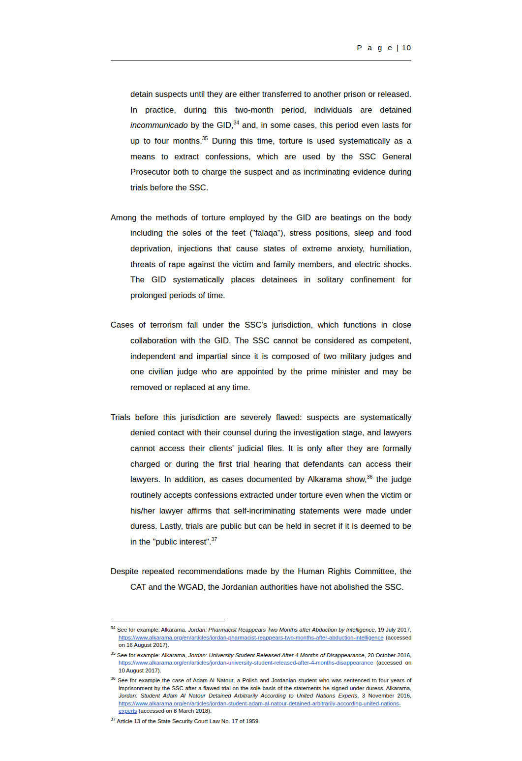P a g e | 10
detain suspects until they are either transferred to another prison or released. In practice, during this two-month period, individuals are detained incommunicado by the GID,34 and, in some cases, this period even lasts for up to four months.35 During this time, torture is used systematically as a means to extract confessions, which are used by the SSC General Prosecutor both to charge the suspect and as incriminating evidence during trials before the SSC.
Among the methods of torture employed by the GID are beatings on the body including the soles of the feet ("falaqa"), stress positions, sleep and food deprivation, injections that cause states of extreme anxiety, humiliation, threats of rape against the victim and family members, and electric shocks. The GID systematically places detainees in solitary confinement for prolonged periods of time.
Cases of terrorism fall under the SSC's jurisdiction, which functions in close collaboration with the GID. The SSC cannot be considered as competent, independent and impartial since it is composed of two military judges and one civilian judge who are appointed by the prime minister and may be removed or replaced at any time.
Trials before this jurisdiction are severely flawed: suspects are systematically denied contact with their counsel during the investigation stage, and lawyers cannot access their clients' judicial files. It is only after they are formally charged or during the first trial hearing that defendants can access their lawyers. In addition, as cases documented by Alkarama show,36 the judge routinely accepts confessions extracted under torture even when the victim or his/her lawyer affirms that self-incriminating statements were made under duress. Lastly, trials are public but can be held in secret if it is deemed to be in the "public interest".37
Despite repeated recommendations made by the Human Rights Committee, the CAT and the WGAD, the Jordanian authorities have not abolished the SSC.
34 See for example: Alkarama, Jordan: Pharmacist Reappears Two Months after Abduction by Intelligence, 19 July 2017, https://www.alkarama.org/en/articles/jordan-pharmacist-reappears-two-months-after-abduction-intelligence (accessed on 16 August 2017).
35 See for example: Alkarama, Jordan: University Student Released After 4 Months of Disappearance, 20 October 2016, https://www.alkarama.org/en/articles/jordan-university-student-released-after-4-months-disappearance (accessed on 10 August 2017).
36 See for example the case of Adam Al Natour, a Polish and Jordanian student who was sentenced to four years of imprisonment by the SSC after a flawed trial on the sole basis of the statements he signed under duress. Alkarama, Jordan: Student Adam Al Natour Detained Arbitrarily According to United Nations Experts, 3 November 2016, https://www.alkarama.org/en/articles/jordan-student-adam-al-natour-detained-arbitrarily-according-united-nations-experts (accessed on 8 March 2018).
37 Article 13 of the State Security Court Law No. 17 of 1959.